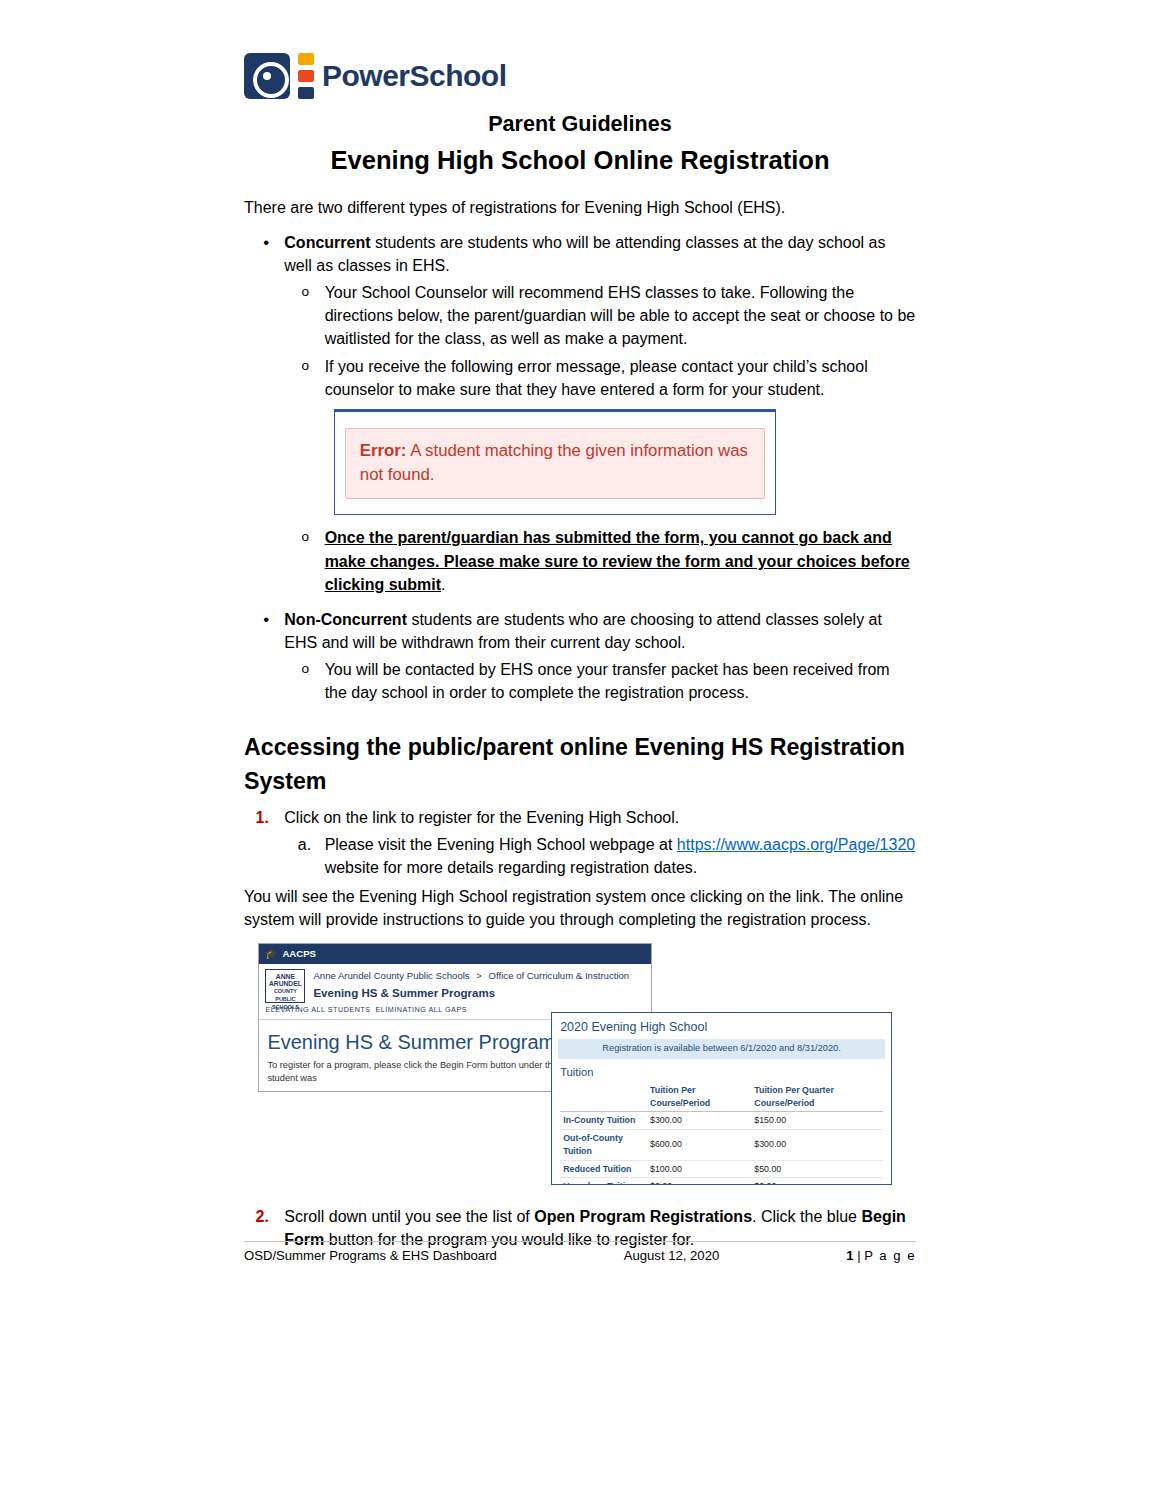PowerSchool
Parent Guidelines
Evening High School Online Registration
There are two different types of registrations for Evening High School (EHS).
Concurrent students are students who will be attending classes at the day school as well as classes in EHS.
Your School Counselor will recommend EHS classes to take. Following the directions below, the parent/guardian will be able to accept the seat or choose to be waitlisted for the class, as well as make a payment.
If you receive the following error message, please contact your child’s school counselor to make sure that they have entered a form for your student.
Error: A student matching the given information was not found.
Once the parent/guardian has submitted the form, you cannot go back and make changes. Please make sure to review the form and your choices before clicking submit.
Non-Concurrent students are students who are choosing to attend classes solely at EHS and will be withdrawn from their current day school.
You will be contacted by EHS once your transfer packet has been received from the day school in order to complete the registration process.
Accessing the public/parent online Evening HS Registration System
Click on the link to register for the Evening High School.
Please visit the Evening High School webpage at https://www.aacps.org/Page/1320 website for more details regarding registration dates.
You will see the Evening High School registration system once clicking on the link. The online system will provide instructions to guide you through completing the registration process.
🎓 AACPS
ANNE
ARUNDEL
COUNTY PUBLIC SCHOOLS
Anne Arundel County Public Schools > Office of Curriculum & Instruction
Evening HS & Summer Programs
ELEVATING ALL STUDENTS ELIMINATING ALL GAPS
Evening HS & Summer Programs
To register for a program, please click the Begin Form button under the program that your student was
2020 Evening High School
Registration is available between 6/1/2020 and 8/31/2020.
Tuition
| | Tuition Per Course/Period | Tuition Per Quarter Course/Period |
| --- | --- | --- |
| In-County Tuition | $300.00 | $150.00 |
| Out-of-County Tuition | $600.00 | $300.00 |
| Reduced Tuition | $100.00 | $50.00 |
| Homeless Tuition | $0.00 | $0.00 |
Begin Form
Scroll down until you see the list of Open Program Registrations. Click the blue Begin Form button for the program you would like to register for.
OSD/Summer Programs & EHS Dashboard
August 12, 2020
1 | P a g e